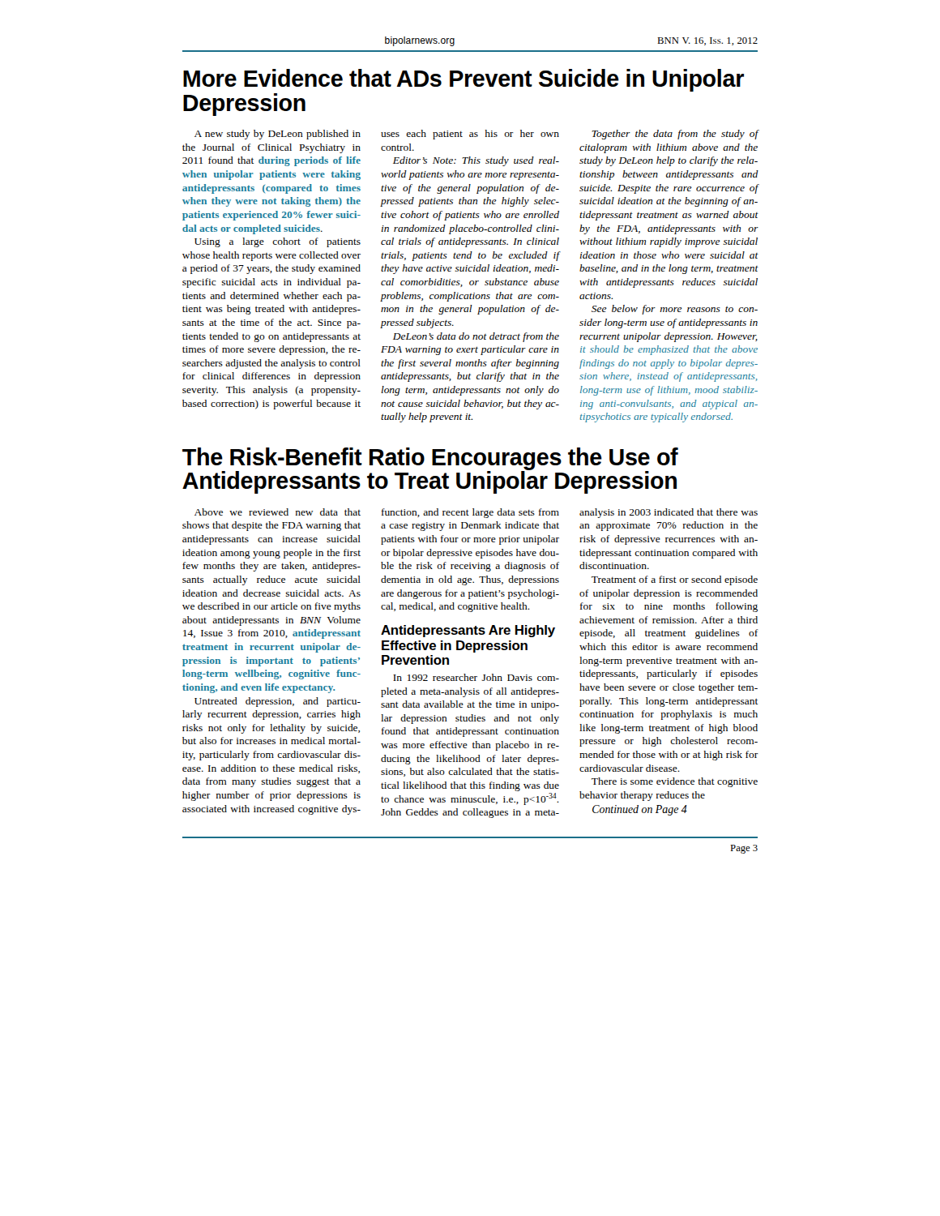bipolarnews.org BNN V. 16, Iss. 1, 2012
More Evidence that ADs Prevent Suicide in Unipolar Depression
A new study by DeLeon published in the Journal of Clinical Psychiatry in 2011 found that during periods of life when unipolar patients were taking antidepressants (compared to times when they were not taking them) the patients experienced 20% fewer suicidal acts or completed suicides.
Using a large cohort of patients whose health reports were collected over a period of 37 years, the study examined specific suicidal acts in individual patients and determined whether each patient was being treated with antidepressants at the time of the act. Since patients tended to go on antidepressants at times of more severe depression, the researchers adjusted the analysis to control for clinical differences in depression severity. This analysis (a propensity-based correction) is powerful because it uses each patient as his or her own control.
Editor’s Note: This study used real-world patients who are more representative of the general population of depressed patients than the highly selective cohort of patients who are enrolled in randomized placebo-controlled clinical trials of antidepressants. In clinical trials, patients tend to be excluded if they have active suicidal ideation, medical comorbidities, or substance abuse problems, complications that are common in the general population of depressed subjects.
DeLeon’s data do not detract from the FDA warning to exert particular care in the first several months after beginning antidepressants, but clarify that in the long term, antidepressants not only do not cause suicidal behavior, but they actually help prevent it.
Together the data from the study of citalopram with lithium above and the study by DeLeon help to clarify the relationship between antidepressants and suicide. Despite the rare occurrence of suicidal ideation at the beginning of antidepressant treatment as warned about by the FDA, antidepressants with or without lithium rapidly improve suicidal ideation in those who were suicidal at baseline, and in the long term, treatment with antidepressants reduces suicidal actions.
See below for more reasons to consider long-term use of antidepressants in recurrent unipolar depression. However, it should be emphasized that the above findings do not apply to bipolar depression where, instead of antidepressants, long-term use of lithium, mood stabilizing anti-convulsants, and atypical antipsychotics are typically endorsed.
The Risk-Benefit Ratio Encourages the Use of Antidepressants to Treat Unipolar Depression
Above we reviewed new data that shows that despite the FDA warning that antidepressants can increase suicidal ideation among young people in the first few months they are taken, antidepressants actually reduce acute suicidal ideation and decrease suicidal acts. As we described in our article on five myths about antidepressants in BNN Volume 14, Issue 3 from 2010, antidepressant treatment in recurrent unipolar depression is important to patients’ long-term wellbeing, cognitive functioning, and even life expectancy.
Untreated depression, and particularly recurrent depression, carries high risks not only for lethality by suicide, but also for increases in medical mortality, particularly from cardiovascular disease. In addition to these medical risks, data from many studies suggest that a higher number of prior depressions is associated with increased cognitive dysfunction, and recent large data sets from a case registry in Denmark indicate that patients with four or more prior unipolar or bipolar depressive episodes have double the risk of receiving a diagnosis of dementia in old age. Thus, depressions are dangerous for a patient’s psychological, medical, and cognitive health.
Antidepressants Are Highly Effective in Depression Prevention
In 1992 researcher John Davis completed a meta-analysis of all antidepressant data available at the time in unipolar depression studies and not only found that antidepressant continuation was more effective than placebo in reducing the likelihood of later depressions, but also calculated that the statistical likelihood that this finding was due to chance was minuscule, i.e., p<10-34. John Geddes and colleagues in a meta-analysis in 2003 indicated that there was an approximate 70% reduction in the risk of depressive recurrences with antidepressant continuation compared with discontinuation.
Treatment of a first or second episode of unipolar depression is recommended for six to nine months following achievement of remission. After a third episode, all treatment guidelines of which this editor is aware recommend long-term preventive treatment with antidepressants, particularly if episodes have been severe or close together temporally. This long-term antidepressant continuation for prophylaxis is much like long-term treatment of high blood pressure or high cholesterol recommended for those with or at high risk for cardiovascular disease.
There is some evidence that cognitive behavior therapy reduces the
Continued on Page 4
Page 3